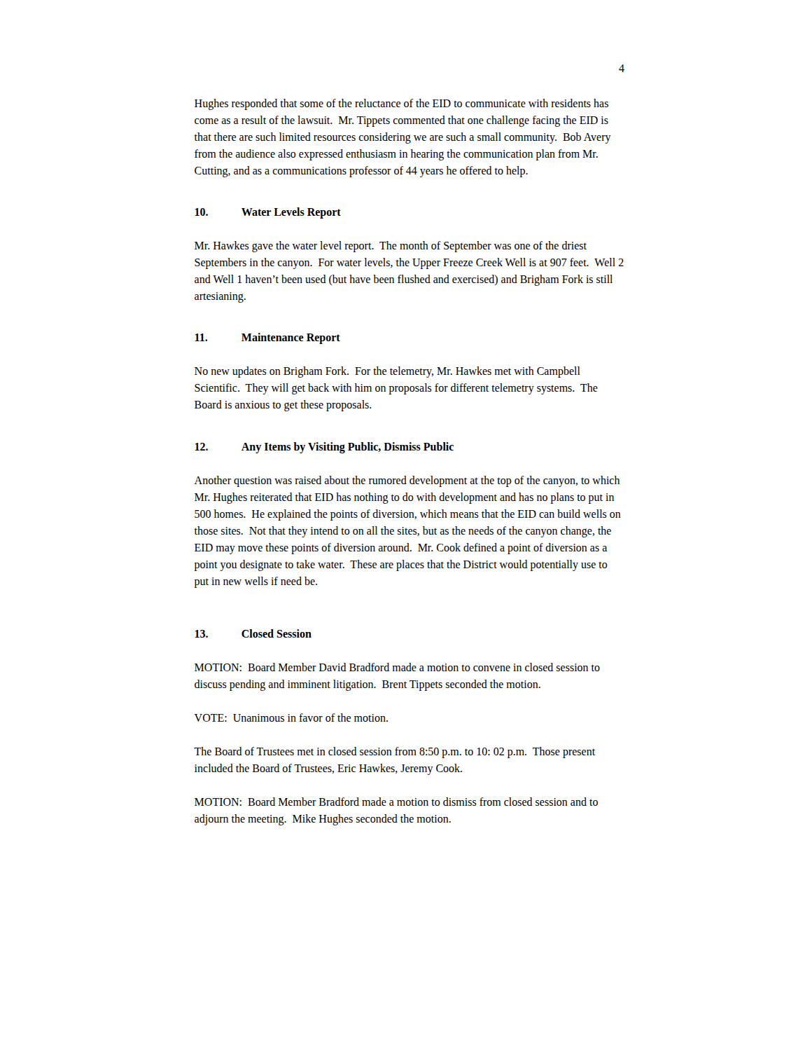4
Hughes responded that some of the reluctance of the EID to communicate with residents has come as a result of the lawsuit. Mr. Tippets commented that one challenge facing the EID is that there are such limited resources considering we are such a small community. Bob Avery from the audience also expressed enthusiasm in hearing the communication plan from Mr. Cutting, and as a communications professor of 44 years he offered to help.
10. Water Levels Report
Mr. Hawkes gave the water level report. The month of September was one of the driest Septembers in the canyon. For water levels, the Upper Freeze Creek Well is at 907 feet. Well 2 and Well 1 haven’t been used (but have been flushed and exercised) and Brigham Fork is still artesianing.
11. Maintenance Report
No new updates on Brigham Fork. For the telemetry, Mr. Hawkes met with Campbell Scientific. They will get back with him on proposals for different telemetry systems. The Board is anxious to get these proposals.
12. Any Items by Visiting Public, Dismiss Public
Another question was raised about the rumored development at the top of the canyon, to which Mr. Hughes reiterated that EID has nothing to do with development and has no plans to put in 500 homes. He explained the points of diversion, which means that the EID can build wells on those sites. Not that they intend to on all the sites, but as the needs of the canyon change, the EID may move these points of diversion around. Mr. Cook defined a point of diversion as a point you designate to take water. These are places that the District would potentially use to put in new wells if need be.
13. Closed Session
MOTION: Board Member David Bradford made a motion to convene in closed session to discuss pending and imminent litigation. Brent Tippets seconded the motion.
VOTE: Unanimous in favor of the motion.
The Board of Trustees met in closed session from 8:50 p.m. to 10: 02 p.m. Those present included the Board of Trustees, Eric Hawkes, Jeremy Cook.
MOTION: Board Member Bradford made a motion to dismiss from closed session and to adjourn the meeting. Mike Hughes seconded the motion.